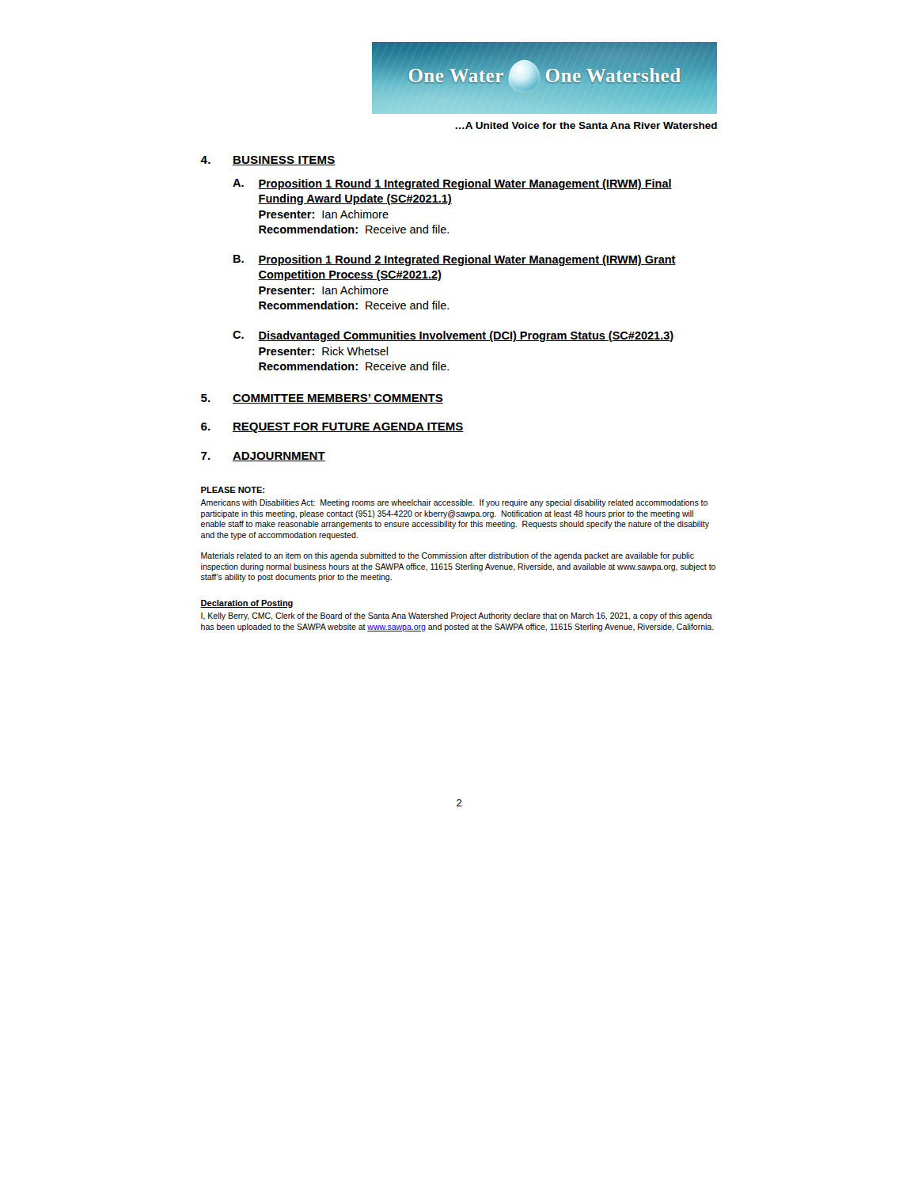One Water One Watershed
…A United Voice for the Santa Ana River Watershed
4. BUSINESS ITEMS
A. Proposition 1 Round 1 Integrated Regional Water Management (IRWM) Final Funding Award Update (SC#2021.1)
Presenter: Ian Achimore
Recommendation: Receive and file.
B. Proposition 1 Round 2 Integrated Regional Water Management (IRWM) Grant Competition Process (SC#2021.2)
Presenter: Ian Achimore
Recommendation: Receive and file.
C. Disadvantaged Communities Involvement (DCI) Program Status (SC#2021.3)
Presenter: Rick Whetsel
Recommendation: Receive and file.
5. COMMITTEE MEMBERS’ COMMENTS
6. REQUEST FOR FUTURE AGENDA ITEMS
7. ADJOURNMENT
PLEASE NOTE:
Americans with Disabilities Act: Meeting rooms are wheelchair accessible. If you require any special disability related accommodations to participate in this meeting, please contact (951) 354-4220 or kberry@sawpa.org. Notification at least 48 hours prior to the meeting will enable staff to make reasonable arrangements to ensure accessibility for this meeting. Requests should specify the nature of the disability and the type of accommodation requested.
Materials related to an item on this agenda submitted to the Commission after distribution of the agenda packet are available for public inspection during normal business hours at the SAWPA office, 11615 Sterling Avenue, Riverside, and available at www.sawpa.org, subject to staff’s ability to post documents prior to the meeting.
Declaration of Posting
I, Kelly Berry, CMC, Clerk of the Board of the Santa Ana Watershed Project Authority declare that on March 16, 2021, a copy of this agenda has been uploaded to the SAWPA website at www.sawpa.org and posted at the SAWPA office, 11615 Sterling Avenue, Riverside, California.
2